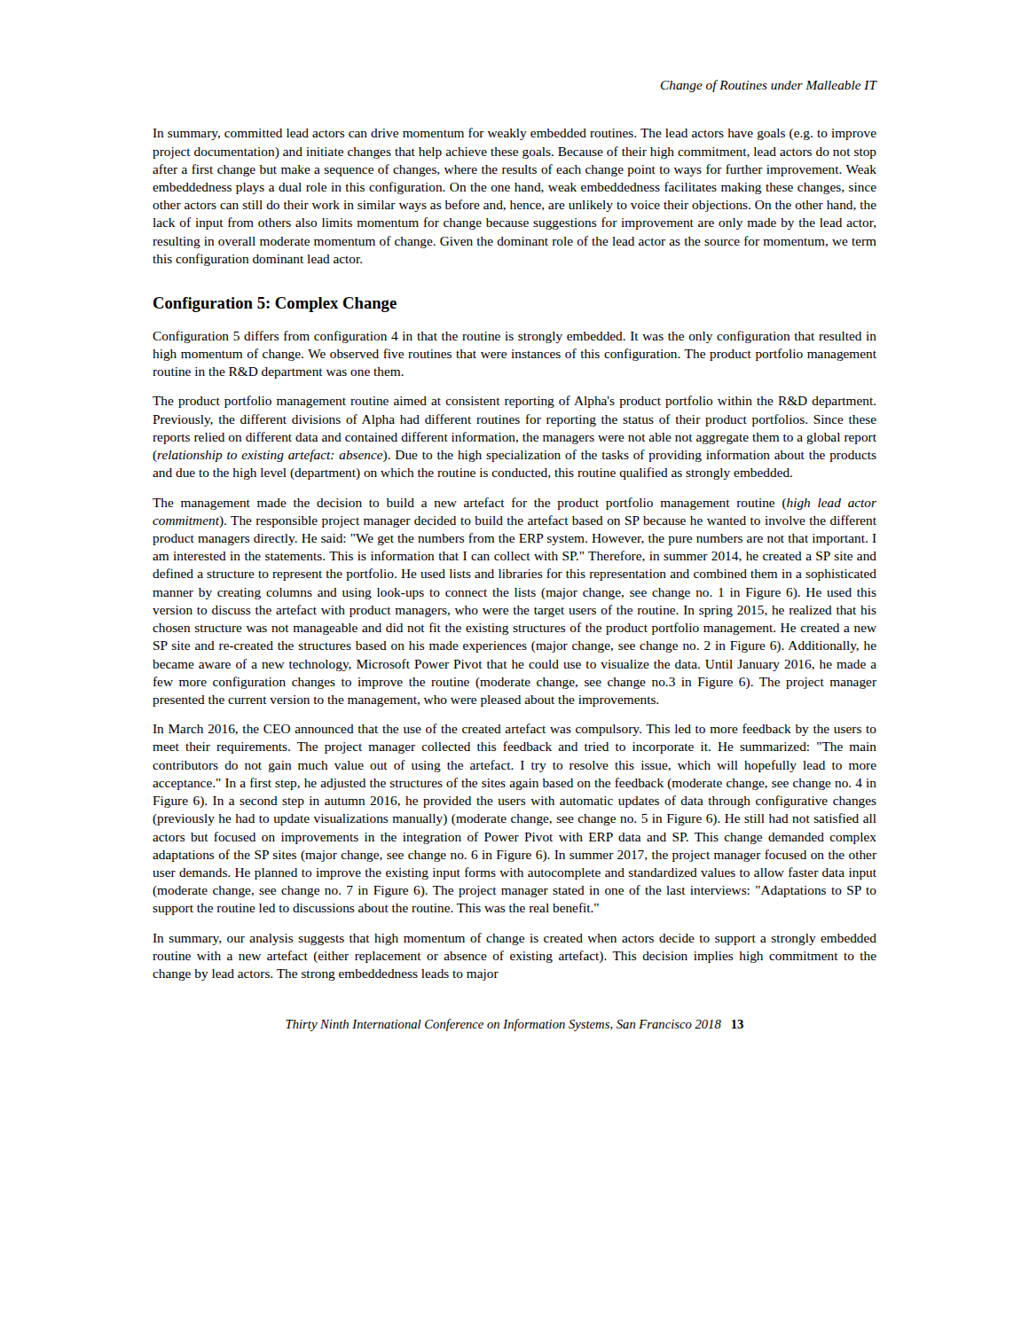Change of Routines under Malleable IT
In summary, committed lead actors can drive momentum for weakly embedded routines. The lead actors have goals (e.g. to improve project documentation) and initiate changes that help achieve these goals. Because of their high commitment, lead actors do not stop after a first change but make a sequence of changes, where the results of each change point to ways for further improvement. Weak embeddedness plays a dual role in this configuration. On the one hand, weak embeddedness facilitates making these changes, since other actors can still do their work in similar ways as before and, hence, are unlikely to voice their objections. On the other hand, the lack of input from others also limits momentum for change because suggestions for improvement are only made by the lead actor, resulting in overall moderate momentum of change. Given the dominant role of the lead actor as the source for momentum, we term this configuration dominant lead actor.
Configuration 5: Complex Change
Configuration 5 differs from configuration 4 in that the routine is strongly embedded. It was the only configuration that resulted in high momentum of change. We observed five routines that were instances of this configuration. The product portfolio management routine in the R&D department was one them.
The product portfolio management routine aimed at consistent reporting of Alpha's product portfolio within the R&D department. Previously, the different divisions of Alpha had different routines for reporting the status of their product portfolios. Since these reports relied on different data and contained different information, the managers were not able not aggregate them to a global report (relationship to existing artefact: absence). Due to the high specialization of the tasks of providing information about the products and due to the high level (department) on which the routine is conducted, this routine qualified as strongly embedded.
The management made the decision to build a new artefact for the product portfolio management routine (high lead actor commitment). The responsible project manager decided to build the artefact based on SP because he wanted to involve the different product managers directly. He said: "We get the numbers from the ERP system. However, the pure numbers are not that important. I am interested in the statements. This is information that I can collect with SP." Therefore, in summer 2014, he created a SP site and defined a structure to represent the portfolio. He used lists and libraries for this representation and combined them in a sophisticated manner by creating columns and using look-ups to connect the lists (major change, see change no. 1 in Figure 6). He used this version to discuss the artefact with product managers, who were the target users of the routine. In spring 2015, he realized that his chosen structure was not manageable and did not fit the existing structures of the product portfolio management. He created a new SP site and re-created the structures based on his made experiences (major change, see change no. 2 in Figure 6). Additionally, he became aware of a new technology, Microsoft Power Pivot that he could use to visualize the data. Until January 2016, he made a few more configuration changes to improve the routine (moderate change, see change no.3 in Figure 6). The project manager presented the current version to the management, who were pleased about the improvements.
In March 2016, the CEO announced that the use of the created artefact was compulsory. This led to more feedback by the users to meet their requirements. The project manager collected this feedback and tried to incorporate it. He summarized: "The main contributors do not gain much value out of using the artefact. I try to resolve this issue, which will hopefully lead to more acceptance." In a first step, he adjusted the structures of the sites again based on the feedback (moderate change, see change no. 4 in Figure 6). In a second step in autumn 2016, he provided the users with automatic updates of data through configurative changes (previously he had to update visualizations manually) (moderate change, see change no. 5 in Figure 6). He still had not satisfied all actors but focused on improvements in the integration of Power Pivot with ERP data and SP. This change demanded complex adaptations of the SP sites (major change, see change no. 6 in Figure 6). In summer 2017, the project manager focused on the other user demands. He planned to improve the existing input forms with autocomplete and standardized values to allow faster data input (moderate change, see change no. 7 in Figure 6). The project manager stated in one of the last interviews: "Adaptations to SP to support the routine led to discussions about the routine. This was the real benefit."
In summary, our analysis suggests that high momentum of change is created when actors decide to support a strongly embedded routine with a new artefact (either replacement or absence of existing artefact). This decision implies high commitment to the change by lead actors. The strong embeddedness leads to major
Thirty Ninth International Conference on Information Systems, San Francisco 2018 13